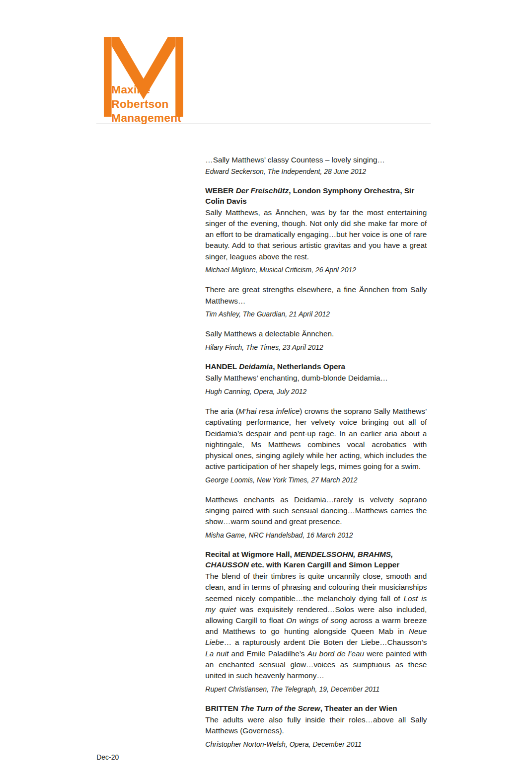Maxine
Robertson
Management
…Sally Matthews’ classy Countess – lovely singing…
Edward Seckerson, The Independent, 28 June 2012
WEBER Der Freischütz, London Symphony Orchestra, Sir Colin Davis
Sally Matthews, as Ännchen, was by far the most entertaining singer of the evening, though. Not only did she make far more of an effort to be dramatically engaging…but her voice is one of rare beauty. Add to that serious artistic gravitas and you have a great singer, leagues above the rest.
Michael Migliore, Musical Criticism, 26 April 2012
There are great strengths elsewhere, a fine Ännchen from Sally Matthews…
Tim Ashley, The Guardian, 21 April 2012
Sally Matthews a delectable Ännchen.
Hilary Finch, The Times, 23 April 2012
HANDEL Deidamia, Netherlands Opera
Sally Matthews’ enchanting, dumb-blonde Deidamia…
Hugh Canning, Opera, July 2012
The aria (M’hai resa infelice) crowns the soprano Sally Matthews’ captivating performance, her velvety voice bringing out all of Deidamia’s despair and pent-up rage. In an earlier aria about a nightingale, Ms Matthews combines vocal acrobatics with physical ones, singing agilely while her acting, which includes the active participation of her shapely legs, mimes going for a swim.
George Loomis, New York Times, 27 March 2012
Matthews enchants as Deidamia…rarely is velvety soprano singing paired with such sensual dancing…Matthews carries the show…warm sound and great presence.
Misha Game, NRC Handelsbad, 16 March 2012
Recital at Wigmore Hall, MENDELSSOHN, BRAHMS, CHAUSSON etc. with Karen Cargill and Simon Lepper
The blend of their timbres is quite uncannily close, smooth and clean, and in terms of phrasing and colouring their musicianships seemed nicely compatible…the melancholy dying fall of Lost is my quiet was exquisitely rendered…Solos were also included, allowing Cargill to float On wings of song across a warm breeze and Matthews to go hunting alongside Queen Mab in Neue Liebe… a rapturously ardent Die Boten der Liebe…Chausson’s La nuit and Emile Paladilhe’s Au bord de l’eau were painted with an enchanted sensual glow…voices as sumptuous as these united in such heavenly harmony…
Rupert Christiansen, The Telegraph, 19, December 2011
BRITTEN The Turn of the Screw, Theater an der Wien
The adults were also fully inside their roles…above all Sally Matthews (Governess).
Christopher Norton-Welsh, Opera, December 2011
Dec-20